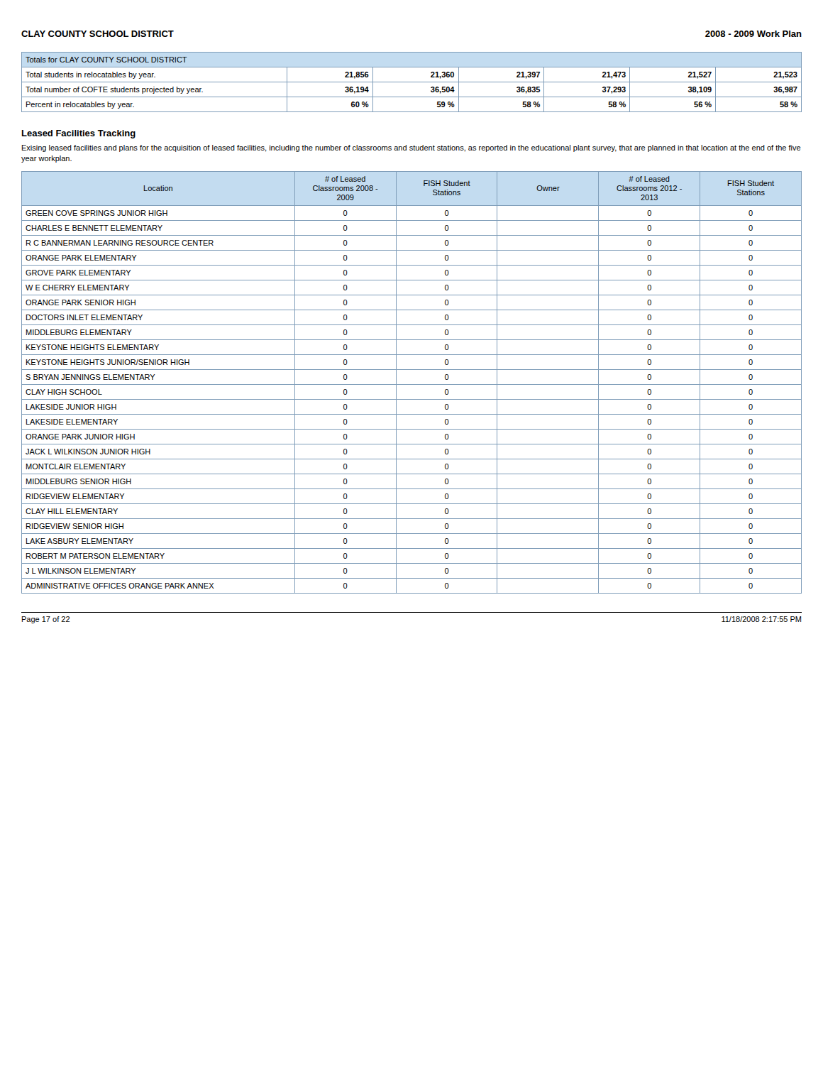CLAY COUNTY SCHOOL DISTRICT
2008 - 2009 Work Plan
| Totals for CLAY COUNTY SCHOOL DISTRICT |
| Total students in relocatables by year. | 21,856 | 21,360 | 21,397 | 21,473 | 21,527 | 21,523 |
| Total number of COFTE students projected by year. | 36,194 | 36,504 | 36,835 | 37,293 | 38,109 | 36,987 |
| Percent in relocatables by year. | 60 % | 59 % | 58 % | 58 % | 56 % | 58 % |
Leased Facilities Tracking
Exising leased facilities and plans for the acquisition of leased facilities, including the number of classrooms and student stations, as reported in the educational plant survey, that are planned in that location at the end of the five year workplan.
| Location | # of Leased Classrooms 2008 - 2009 | FISH Student Stations | Owner | # of Leased Classrooms 2012 - 2013 | FISH Student Stations |
| --- | --- | --- | --- | --- | --- |
| GREEN COVE SPRINGS JUNIOR HIGH | 0 | 0 | | 0 | 0 |
| CHARLES E BENNETT ELEMENTARY | 0 | 0 | | 0 | 0 |
| R C BANNERMAN LEARNING RESOURCE CENTER | 0 | 0 | | 0 | 0 |
| ORANGE PARK ELEMENTARY | 0 | 0 | | 0 | 0 |
| GROVE PARK ELEMENTARY | 0 | 0 | | 0 | 0 |
| W E CHERRY ELEMENTARY | 0 | 0 | | 0 | 0 |
| ORANGE PARK SENIOR HIGH | 0 | 0 | | 0 | 0 |
| DOCTORS INLET ELEMENTARY | 0 | 0 | | 0 | 0 |
| MIDDLEBURG ELEMENTARY | 0 | 0 | | 0 | 0 |
| KEYSTONE HEIGHTS ELEMENTARY | 0 | 0 | | 0 | 0 |
| KEYSTONE HEIGHTS JUNIOR/SENIOR HIGH | 0 | 0 | | 0 | 0 |
| S BRYAN JENNINGS ELEMENTARY | 0 | 0 | | 0 | 0 |
| CLAY HIGH SCHOOL | 0 | 0 | | 0 | 0 |
| LAKESIDE JUNIOR HIGH | 0 | 0 | | 0 | 0 |
| LAKESIDE ELEMENTARY | 0 | 0 | | 0 | 0 |
| ORANGE PARK JUNIOR HIGH | 0 | 0 | | 0 | 0 |
| JACK L WILKINSON JUNIOR HIGH | 0 | 0 | | 0 | 0 |
| MONTCLAIR ELEMENTARY | 0 | 0 | | 0 | 0 |
| MIDDLEBURG SENIOR HIGH | 0 | 0 | | 0 | 0 |
| RIDGEVIEW ELEMENTARY | 0 | 0 | | 0 | 0 |
| CLAY HILL ELEMENTARY | 0 | 0 | | 0 | 0 |
| RIDGEVIEW SENIOR HIGH | 0 | 0 | | 0 | 0 |
| LAKE ASBURY ELEMENTARY | 0 | 0 | | 0 | 0 |
| ROBERT M PATERSON ELEMENTARY | 0 | 0 | | 0 | 0 |
| J L WILKINSON ELEMENTARY | 0 | 0 | | 0 | 0 |
| ADMINISTRATIVE OFFICES ORANGE PARK ANNEX | 0 | 0 | | 0 | 0 |
Page 17 of 22
11/18/2008 2:17:55 PM